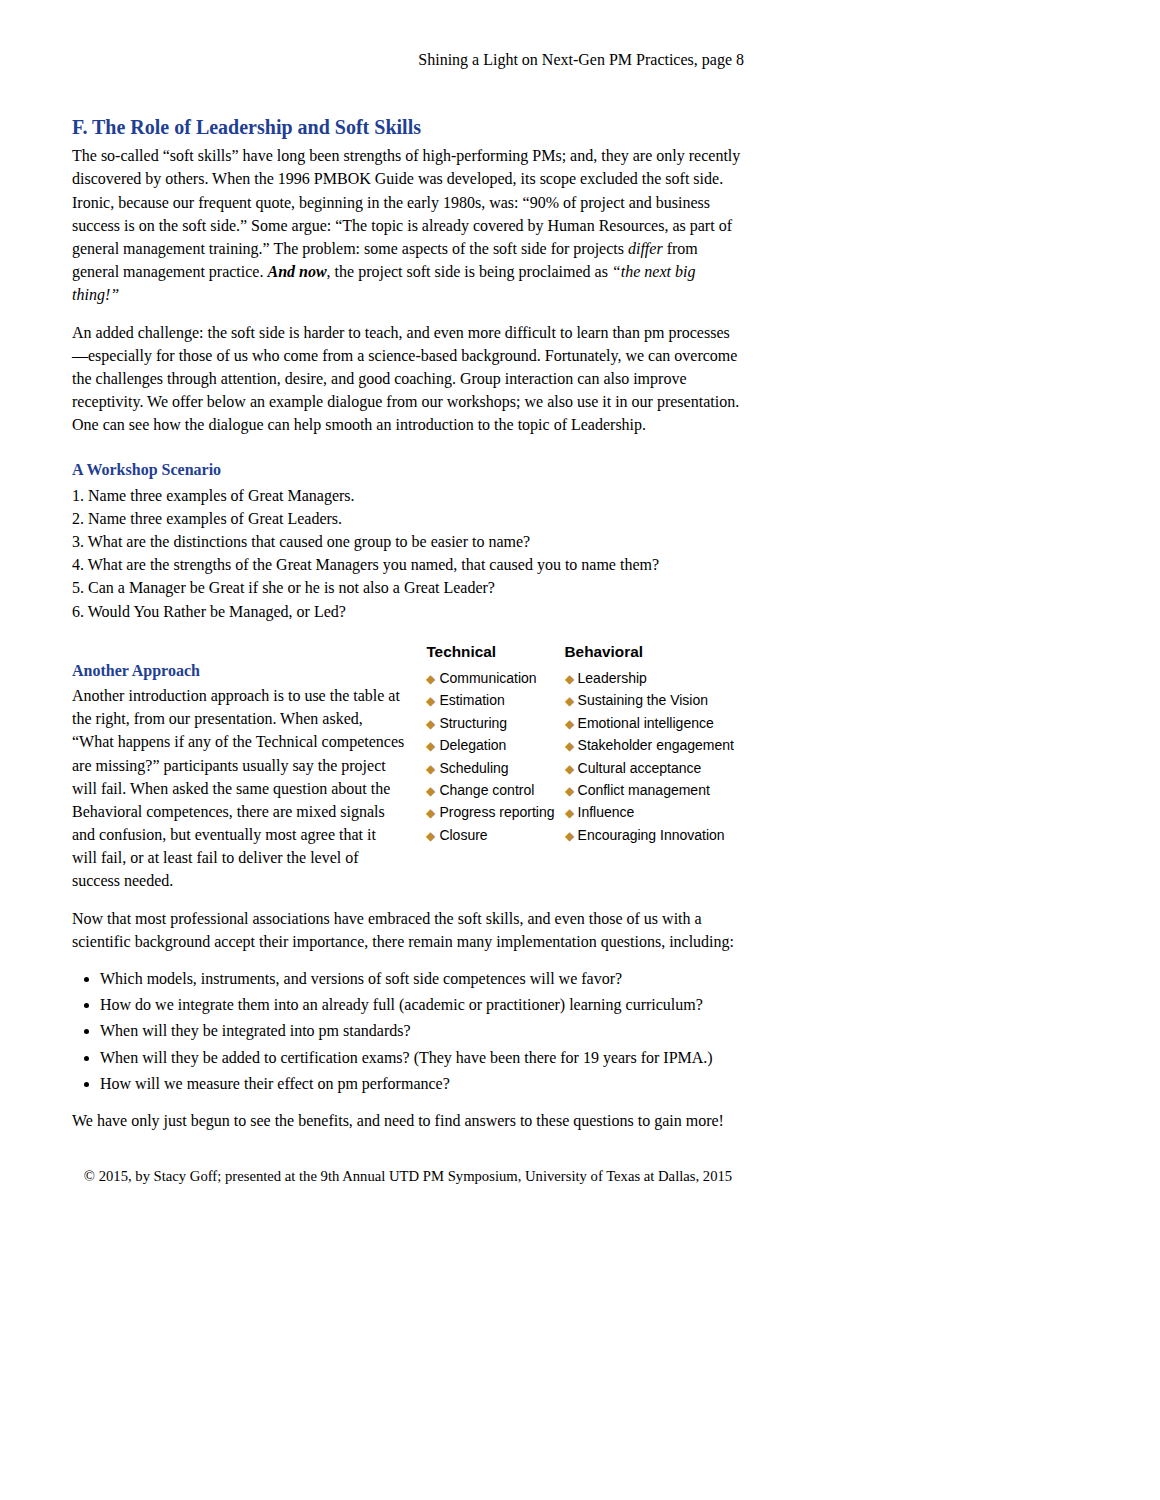Shining a Light on Next-Gen PM Practices, page 8
F. The Role of Leadership and Soft Skills
The so-called “soft skills” have long been strengths of high-performing PMs; and, they are only recently discovered by others. When the 1996 PMBOK Guide was developed, its scope excluded the soft side. Ironic, because our frequent quote, beginning in the early 1980s, was: “90% of project and business success is on the soft side.” Some argue: “The topic is already covered by Human Resources, as part of general management training.” The problem: some aspects of the soft side for projects differ from general management practice. And now, the project soft side is being proclaimed as “the next big thing!”
An added challenge: the soft side is harder to teach, and even more difficult to learn than pm processes—especially for those of us who come from a science-based background. Fortunately, we can overcome the challenges through attention, desire, and good coaching. Group interaction can also improve receptivity. We offer below an example dialogue from our workshops; we also use it in our presentation. One can see how the dialogue can help smooth an introduction to the topic of Leadership.
A Workshop Scenario
1. Name three examples of Great Managers.
2. Name three examples of Great Leaders.
3. What are the distinctions that caused one group to be easier to name?
4. What are the strengths of the Great Managers you named, that caused you to name them?
5. Can a Manager be Great if she or he is not also a Great Leader?
6. Would You Rather be Managed, or Led?
| Technical | Behavioral |
| --- | --- |
| ◆ Communication | ◆ Leadership |
| ◆ Estimation | ◆ Sustaining the Vision |
| ◆ Structuring | ◆ Emotional intelligence |
| ◆ Delegation | ◆ Stakeholder engagement |
| ◆ Scheduling | ◆ Cultural acceptance |
| ◆ Change control | ◆ Conflict management |
| ◆ Progress reporting | ◆ Influence |
| ◆ Closure | ◆ Encouraging Innovation |
Another Approach
Another introduction approach is to use the table at the right, from our presentation. When asked, “What happens if any of the Technical competences are missing?” participants usually say the project will fail. When asked the same question about the Behavioral competences, there are mixed signals and confusion, but eventually most agree that it will fail, or at least fail to deliver the level of success needed.
Now that most professional associations have embraced the soft skills, and even those of us with a scientific background accept their importance, there remain many implementation questions, including:
Which models, instruments, and versions of soft side competences will we favor?
How do we integrate them into an already full (academic or practitioner) learning curriculum?
When will they be integrated into pm standards?
When will they be added to certification exams? (They have been there for 19 years for IPMA.)
How will we measure their effect on pm performance?
We have only just begun to see the benefits, and need to find answers to these questions to gain more!
© 2015, by Stacy Goff; presented at the 9th Annual UTD PM Symposium, University of Texas at Dallas, 2015